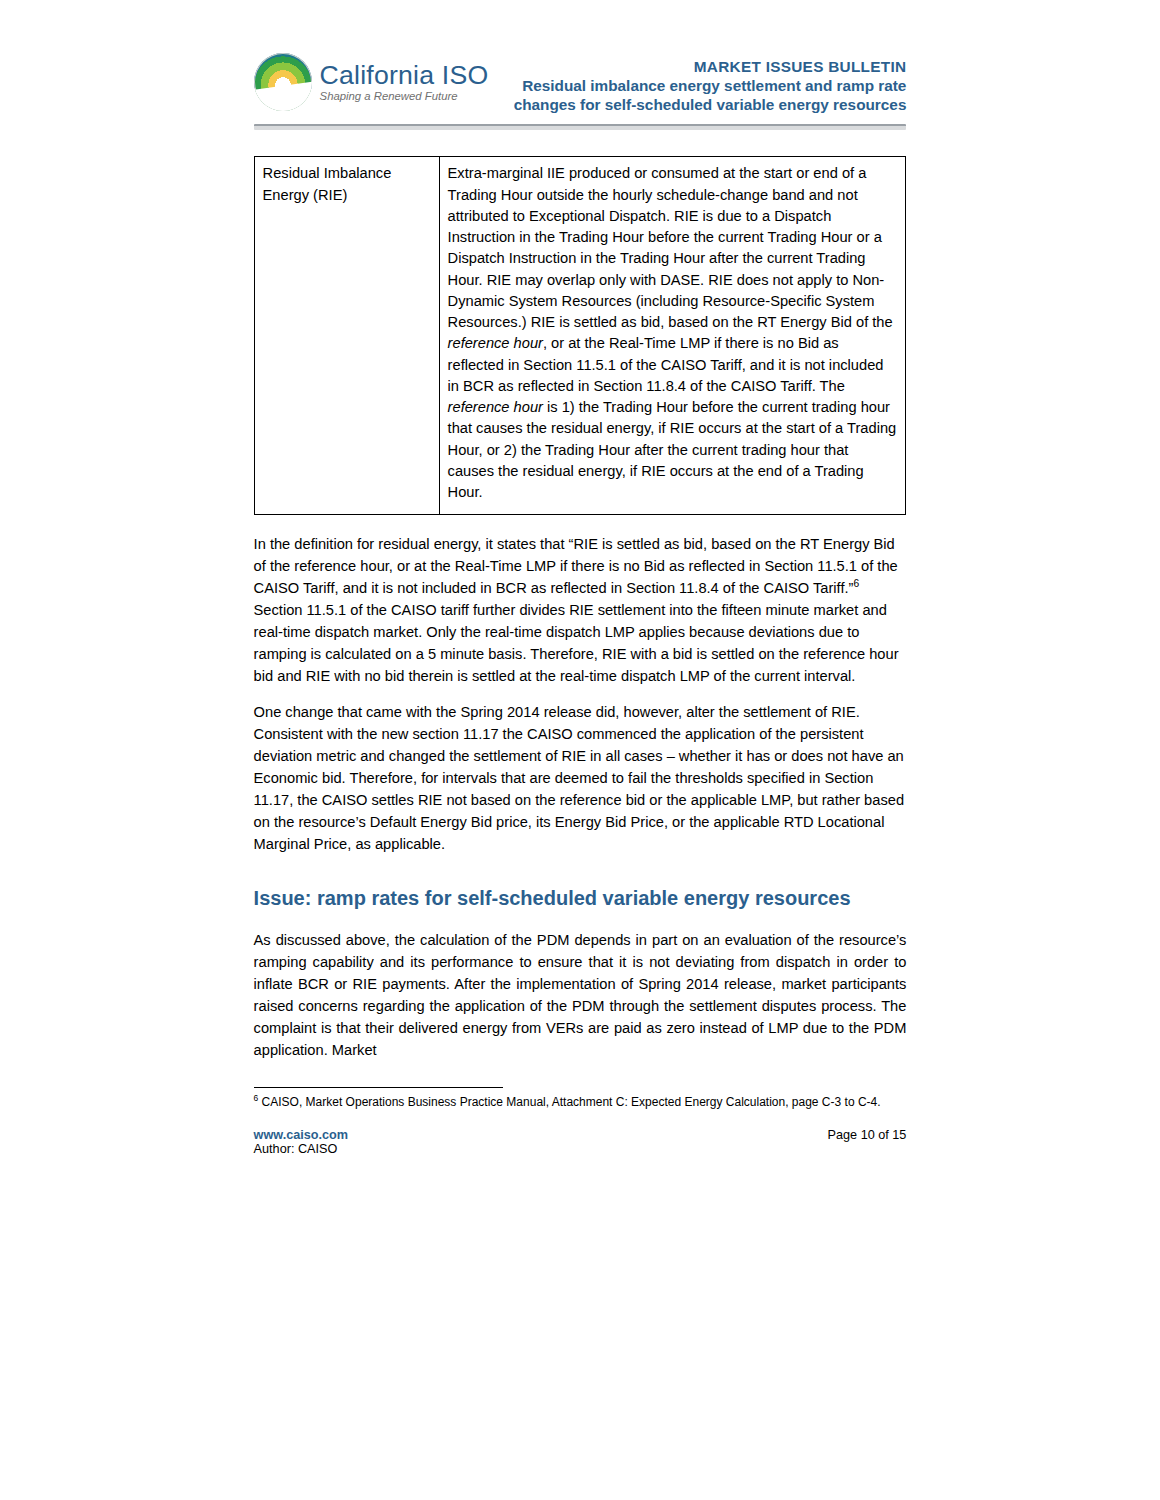California ISO
Shaping a Renewed Future
MARKET ISSUES BULLETIN
Residual imbalance energy settlement and ramp rate
changes for self-scheduled variable energy resources
| Residual Imbalance Energy (RIE) | Extra-marginal IIE produced or consumed at the start or end of a Trading Hour outside the hourly schedule-change band and not attributed to Exceptional Dispatch. RIE is due to a Dispatch Instruction in the Trading Hour before the current Trading Hour or a Dispatch Instruction in the Trading Hour after the current Trading Hour. RIE may overlap only with DASE. RIE does not apply to Non-Dynamic System Resources (including Resource-Specific System Resources.) RIE is settled as bid, based on the RT Energy Bid of the reference hour , or at the Real-Time LMP if there is no Bid as reflected in Section 11.5.1 of the CAISO Tariff, and it is not included in BCR as reflected in Section 11.8.4 of the CAISO Tariff. The reference hour is 1) the Trading Hour before the current trading hour that causes the residual energy, if RIE occurs at the start of a Trading Hour, or 2) the Trading Hour after the current trading hour that causes the residual energy, if RIE occurs at the end of a Trading Hour. |
In the definition for residual energy, it states that “RIE is settled as bid, based on the RT Energy Bid of the reference hour, or at the Real-Time LMP if there is no Bid as reflected in Section 11.5.1 of the CAISO Tariff, and it is not included in BCR as reflected in Section 11.8.4 of the CAISO Tariff.”6 Section 11.5.1 of the CAISO tariff further divides RIE settlement into the fifteen minute market and real-time dispatch market. Only the real-time dispatch LMP applies because deviations due to ramping is calculated on a 5 minute basis. Therefore, RIE with a bid is settled on the reference hour bid and RIE with no bid therein is settled at the real-time dispatch LMP of the current interval.
One change that came with the Spring 2014 release did, however, alter the settlement of RIE. Consistent with the new section 11.17 the CAISO commenced the application of the persistent deviation metric and changed the settlement of RIE in all cases – whether it has or does not have an Economic bid. Therefore, for intervals that are deemed to fail the thresholds specified in Section 11.17, the CAISO settles RIE not based on the reference bid or the applicable LMP, but rather based on the resource’s Default Energy Bid price, its Energy Bid Price, or the applicable RTD Locational Marginal Price, as applicable.
Issue: ramp rates for self-scheduled variable energy resources
As discussed above, the calculation of the PDM depends in part on an evaluation of the resource’s ramping capability and its performance to ensure that it is not deviating from dispatch in order to inflate BCR or RIE payments. After the implementation of Spring 2014 release, market participants raised concerns regarding the application of the PDM through the settlement disputes process. The complaint is that their delivered energy from VERs are paid as zero instead of LMP due to the PDM application. Market
6 CAISO, Market Operations Business Practice Manual, Attachment C: Expected Energy Calculation, page C-3 to C-4.
www.caiso.com
Author: CAISO
Page 10 of 15